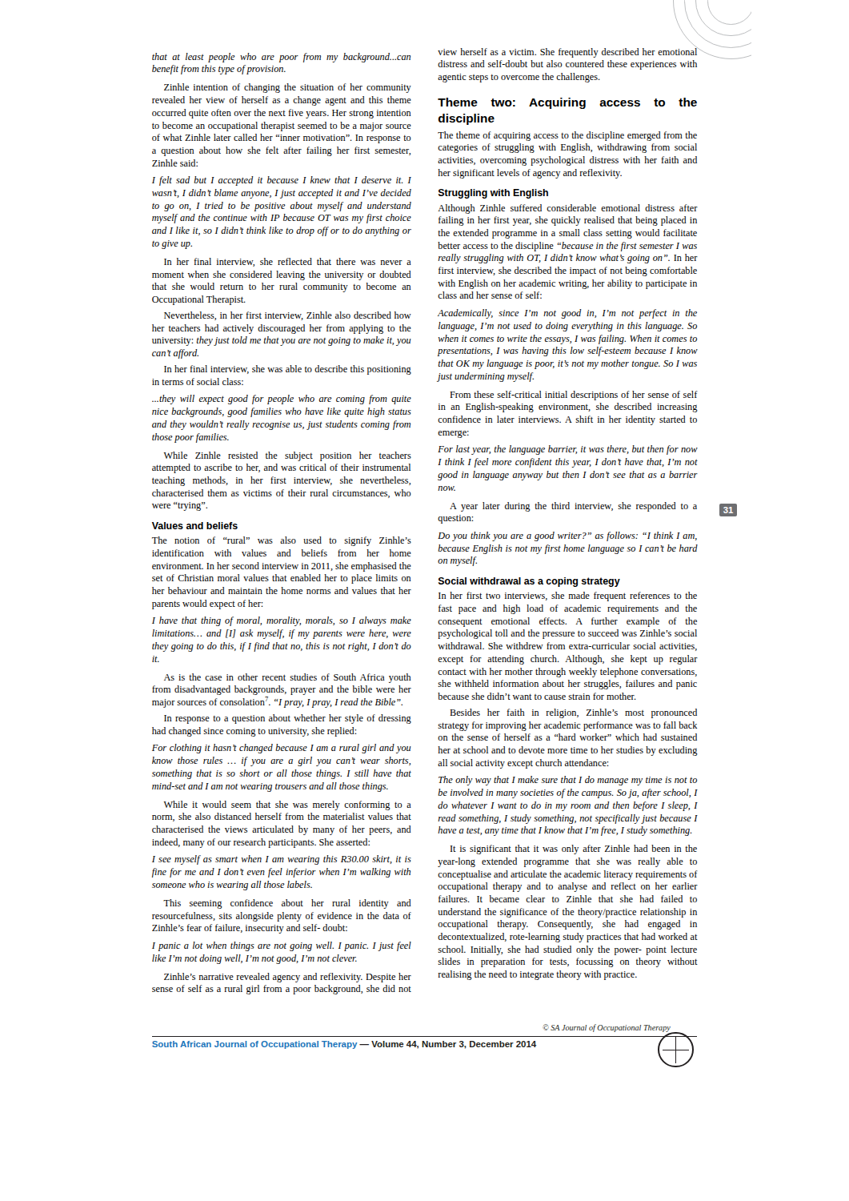31
that at least people who are poor from my background...can benefit from this type of provision.
Zinhle intention of changing the situation of her community revealed her view of herself as a change agent and this theme occurred quite often over the next five years. Her strong intention to become an occupational therapist seemed to be a major source of what Zinhle later called her “inner motivation”. In response to a question about how she felt after failing her first semester, Zinhle said:
I felt sad but I accepted it because I knew that I deserve it. I wasn’t, I didn’t blame anyone, I just accepted it and I’ve decided to go on, I tried to be positive about myself and understand myself and the continue with IP because OT was my first choice and I like it, so I didn’t think like to drop off or to do anything or to give up.
In her final interview, she reflected that there was never a moment when she considered leaving the university or doubted that she would return to her rural community to become an Occupational Therapist.
Nevertheless, in her first interview, Zinhle also described how her teachers had actively discouraged her from applying to the university: they just told me that you are not going to make it, you can’t afford.
In her final interview, she was able to describe this positioning in terms of social class:
...they will expect good for people who are coming from quite nice backgrounds, good families who have like quite high status and they wouldn’t really recognise us, just students coming from those poor families.
While Zinhle resisted the subject position her teachers attempted to ascribe to her, and was critical of their instrumental teaching methods, in her first interview, she nevertheless, characterised them as victims of their rural circumstances, who were “trying”.
Values and beliefs
The notion of “rural” was also used to signify Zinhle’s identification with values and beliefs from her home environment. In her second interview in 2011, she emphasised the set of Christian moral values that enabled her to place limits on her behaviour and maintain the home norms and values that her parents would expect of her:
I have that thing of moral, morality, morals, so I always make limitations… and [I] ask myself, if my parents were here, were they going to do this, if I find that no, this is not right, I don’t do it.
As is the case in other recent studies of South Africa youth from disadvantaged backgrounds, prayer and the bible were her major sources of consolation7. “I pray, I pray, I read the Bible”.
In response to a question about whether her style of dressing had changed since coming to university, she replied:
For clothing it hasn’t changed because I am a rural girl and you know those rules … if you are a girl you can’t wear shorts, something that is so short or all those things. I still have that mind-set and I am not wearing trousers and all those things.
While it would seem that she was merely conforming to a norm, she also distanced herself from the materialist values that characterised the views articulated by many of her peers, and indeed, many of our research participants. She asserted:
I see myself as smart when I am wearing this R30.00 skirt, it is fine for me and I don’t even feel inferior when I’m walking with someone who is wearing all those labels.
This seeming confidence about her rural identity and resourcefulness, sits alongside plenty of evidence in the data of Zinhle’s fear of failure, insecurity and self- doubt:
I panic a lot when things are not going well. I panic. I just feel like I’m not doing well, I’m not good, I’m not clever.
Zinhle’s narrative revealed agency and reflexivity. Despite her sense of self as a rural girl from a poor background, she did not view herself as a victim. She frequently described her emotional distress and self-doubt but also countered these experiences with agentic steps to overcome the challenges.
Theme two: Acquiring access to the discipline
The theme of acquiring access to the discipline emerged from the categories of struggling with English, withdrawing from social activities, overcoming psychological distress with her faith and her significant levels of agency and reflexivity.
Struggling with English
Although Zinhle suffered considerable emotional distress after failing in her first year, she quickly realised that being placed in the extended programme in a small class setting would facilitate better access to the discipline “because in the first semester I was really struggling with OT, I didn’t know what’s going on”. In her first interview, she described the impact of not being comfortable with English on her academic writing, her ability to participate in class and her sense of self:
Academically, since I’m not good in, I’m not perfect in the language, I’m not used to doing everything in this language. So when it comes to write the essays, I was failing. When it comes to presentations, I was having this low self-esteem because I know that OK my language is poor, it’s not my mother tongue. So I was just undermining myself.
From these self-critical initial descriptions of her sense of self in an English-speaking environment, she described increasing confidence in later interviews. A shift in her identity started to emerge:
For last year, the language barrier, it was there, but then for now I think I feel more confident this year, I don’t have that, I’m not good in language anyway but then I don’t see that as a barrier now.
A year later during the third interview, she responded to a question:
Do you think you are a good writer?” as follows: “I think I am, because English is not my first home language so I can’t be hard on myself.
Social withdrawal as a coping strategy
In her first two interviews, she made frequent references to the fast pace and high load of academic requirements and the consequent emotional effects. A further example of the psychological toll and the pressure to succeed was Zinhle’s social withdrawal. She withdrew from extra-curricular social activities, except for attending church. Although, she kept up regular contact with her mother through weekly telephone conversations, she withheld information about her struggles, failures and panic because she didn’t want to cause strain for mother.
Besides her faith in religion, Zinhle’s most pronounced strategy for improving her academic performance was to fall back on the sense of herself as a “hard worker” which had sustained her at school and to devote more time to her studies by excluding all social activity except church attendance:
The only way that I make sure that I do manage my time is not to be involved in many societies of the campus. So ja, after school, I do whatever I want to do in my room and then before I sleep, I read something, I study something, not specifically just because I have a test, any time that I know that I’m free, I study something.
It is significant that it was only after Zinhle had been in the year-long extended programme that she was really able to conceptualise and articulate the academic literacy requirements of occupational therapy and to analyse and reflect on her earlier failures. It became clear to Zinhle that she had failed to understand the significance of the theory/practice relationship in occupational therapy. Consequently, she had engaged in decontextualized, rote-learning study practices that had worked at school. Initially, she had studied only the power- point lecture slides in preparation for tests, focussing on theory without realising the need to integrate theory with practice.
© SA Journal of Occupational Therapy
South African Journal of Occupational Therapy — Volume 44, Number 3, December 2014